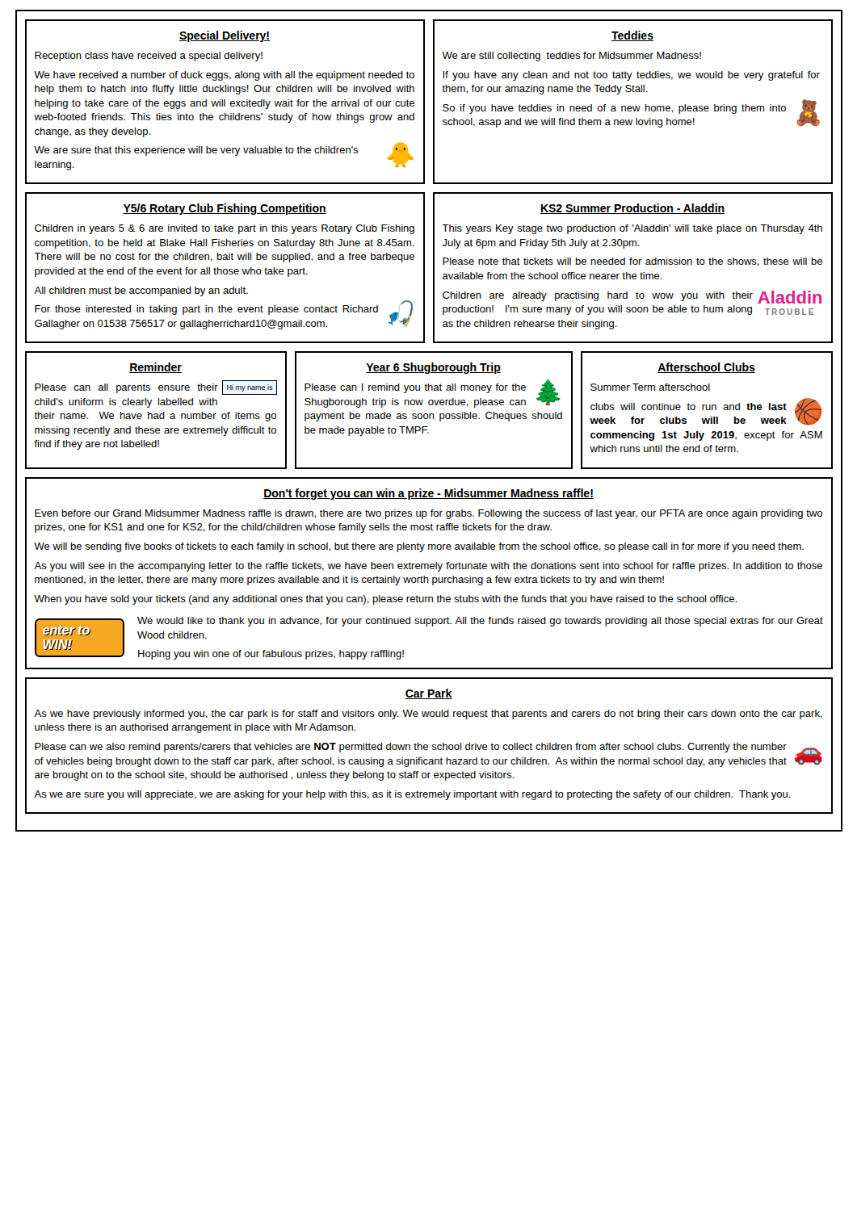Special Delivery!
Reception class have received a special delivery!
We have received a number of duck eggs, along with all the equipment needed to help them to hatch into fluffy little ducklings! Our children will be involved with helping to take care of the eggs and will excitedly wait for the arrival of our cute web-footed friends. This ties into the childrens' study of how things grow and change, as they develop.
🐥We are sure that this experience will be very valuable to the children's learning.
Teddies
We are still collecting teddies for Midsummer Madness!
If you have any clean and not too tatty teddies, we would be very grateful for them, for our amazing name the Teddy Stall.
🧸So if you have teddies in need of a new home, please bring them into school, asap and we will find them a new loving home!
Y5/6 Rotary Club Fishing Competition
Children in years 5 & 6 are invited to take part in this years Rotary Club Fishing competition, to be held at Blake Hall Fisheries on Saturday 8th June at 8.45am. There will be no cost for the children, bait will be supplied, and a free barbeque provided at the end of the event for all those who take part.
All children must be accompanied by an adult.
🎣For those interested in taking part in the event please contact Richard Gallagher on 01538 756517 or gallagherrichard10@gmail.com.
KS2 Summer Production - Aladdin
This years Key stage two production of 'Aladdin' will take place on Thursday 4th July at 6pm and Friday 5th July at 2.30pm.
Please note that tickets will be needed for admission to the shows, these will be available from the school office nearer the time.
AladdinTROUBLEChildren are already practising hard to wow you with their production! I'm sure many of you will soon be able to hum along as the children rehearse their singing.
Reminder
Hi my name is Please can all parents ensure their child's uniform is clearly labelled with their name. We have had a number of items go missing recently and these are extremely difficult to find if they are not labelled!
Year 6 Shugborough Trip
🌲Please can I remind you that all money for the Shugborough trip is now overdue, please can payment be made as soon possible. Cheques should be made payable to TMPF.
Afterschool Clubs
Summer Term afterschool
🏀clubs will continue to run and the last week for clubs will be week commencing 1st July 2019, except for ASM which runs until the end of term.
Don't forget you can win a prize - Midsummer Madness raffle!
Even before our Grand Midsummer Madness raffle is drawn, there are two prizes up for grabs. Following the success of last year, our PFTA are once again providing two prizes, one for KS1 and one for KS2, for the child/children whose family sells the most raffle tickets for the draw.
We will be sending five books of tickets to each family in school, but there are plenty more available from the school office, so please call in for more if you need them.
As you will see in the accompanying letter to the raffle tickets, we have been extremely fortunate with the donations sent into school for raffle prizes. In addition to those mentioned, in the letter, there are many more prizes available and it is certainly worth purchasing a few extra tickets to try and win them!
When you have sold your tickets (and any additional ones that you can), please return the stubs with the funds that you have raised to the school office.
enter to WIN!
We would like to thank you in advance, for your continued support. All the funds raised go towards providing all those special extras for our Great Wood children.
Hoping you win one of our fabulous prizes, happy raffling!
Car Park
As we have previously informed you, the car park is for staff and visitors only. We would request that parents and carers do not bring their cars down onto the car park, unless there is an authorised arrangement in place with Mr Adamson.
🚗Please can we also remind parents/carers that vehicles are NOT permitted down the school drive to collect children from after school clubs. Currently the number of vehicles being brought down to the staff car park, after school, is causing a significant hazard to our children. As within the normal school day, any vehicles that are brought on to the school site, should be authorised , unless they belong to staff or expected visitors.
As we are sure you will appreciate, we are asking for your help with this, as it is extremely important with regard to protecting the safety of our children. Thank you.